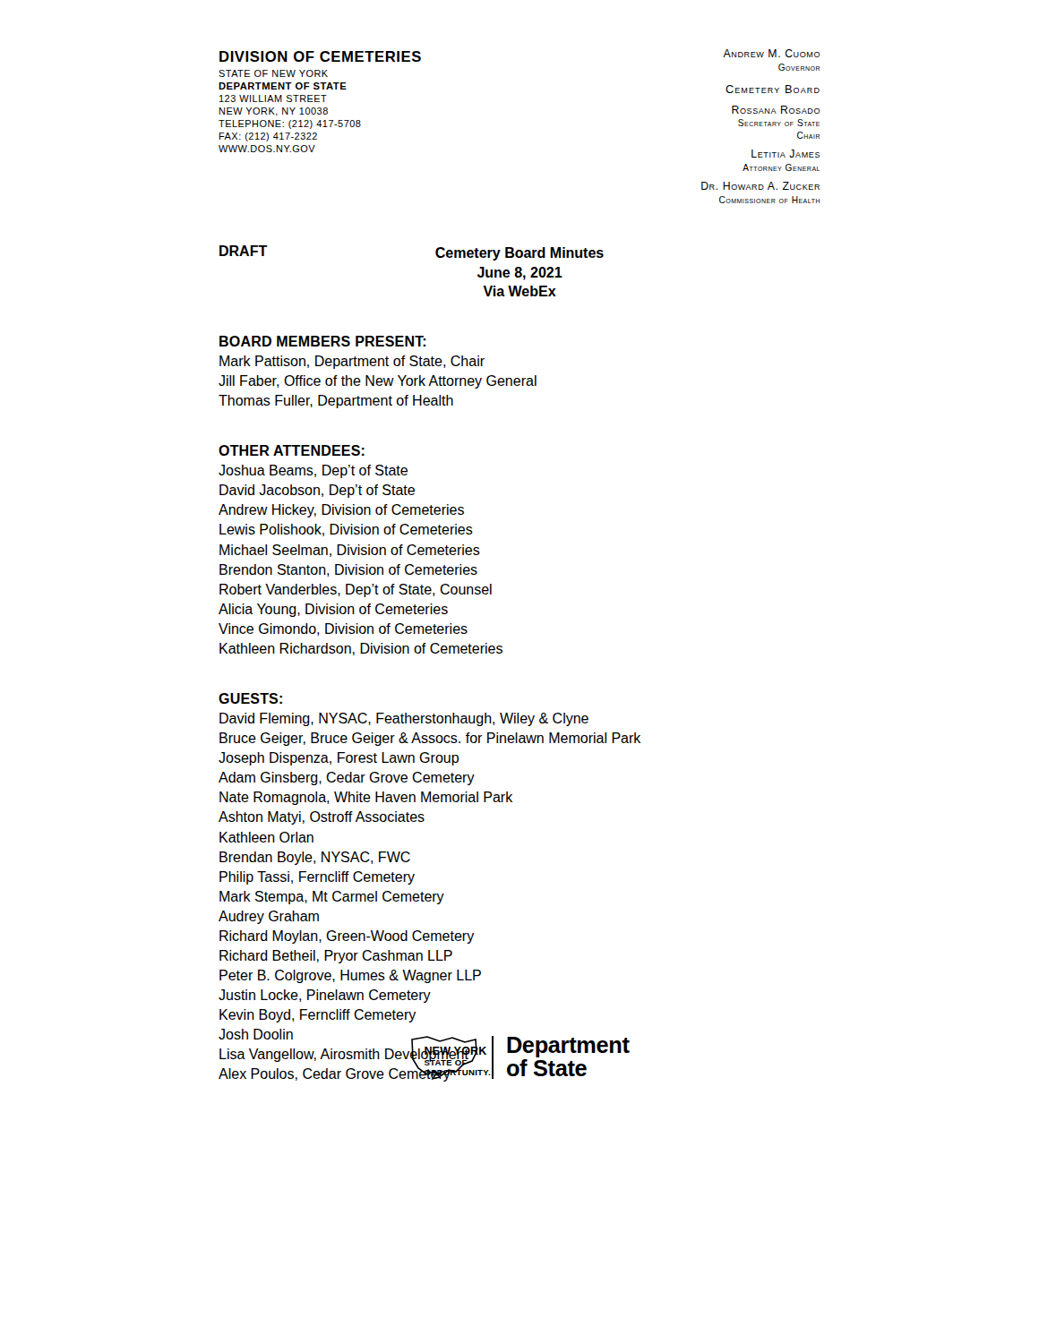DIVISION OF CEMETERIES
State of New York
Department of State
123 William Street
New York, NY 10038
Telephone: (212) 417-5708
Fax: (212) 417-2322
www.dos.ny.gov
Andrew M. Cuomo
Governor
Cemetery Board
Rossana Rosado
Secretary of State
Chair
Letitia James
Attorney General
Dr. Howard A. Zucker
Commissioner of Health
DRAFT
Cemetery Board Minutes
June 8, 2021
Via WebEx
BOARD MEMBERS PRESENT:
Mark Pattison, Department of State, Chair
Jill Faber, Office of the New York Attorney General
Thomas Fuller, Department of Health
OTHER ATTENDEES:
Joshua Beams, Dep’t of State
David Jacobson, Dep’t of State
Andrew Hickey, Division of Cemeteries
Lewis Polishook, Division of Cemeteries
Michael Seelman, Division of Cemeteries
Brendon Stanton, Division of Cemeteries
Robert Vanderbles, Dep’t of State, Counsel
Alicia Young, Division of Cemeteries
Vince Gimondo, Division of Cemeteries
Kathleen Richardson, Division of Cemeteries
GUESTS:
David Fleming, NYSAC, Featherstonhaugh, Wiley & Clyne
Bruce Geiger, Bruce Geiger & Assocs. for Pinelawn Memorial Park
Joseph Dispenza, Forest Lawn Group
Adam Ginsberg, Cedar Grove Cemetery
Nate Romagnola, White Haven Memorial Park
Ashton Matyi, Ostroff Associates
Kathleen Orlan
Brendan Boyle, NYSAC, FWC
Philip Tassi, Ferncliff Cemetery
Mark Stempa, Mt Carmel Cemetery
Audrey Graham
Richard Moylan, Green-Wood Cemetery
Richard Betheil, Pryor Cashman LLP
Peter B. Colgrove, Humes & Wagner LLP
Justin Locke, Pinelawn Cemetery
Kevin Boyd, Ferncliff Cemetery
Josh Doolin
Lisa Vangellow, Airosmith Development
Alex Poulos, Cedar Grove Cemetery
NEW YORK
STATE OF
OPPORTUNITY.
Department
of State